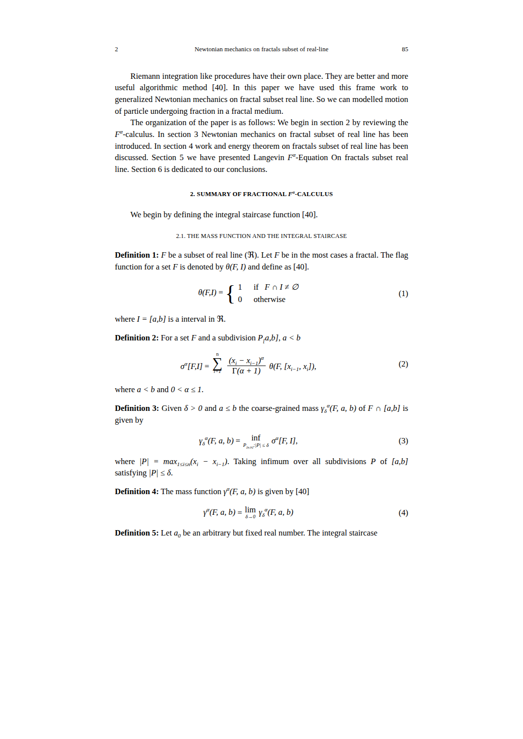2 Newtonian mechanics on fractals subset of real-line 85
Riemann integration like procedures have their own place. They are better and more useful algorithmic method [40]. In this paper we have used this frame work to generalized Newtonian mechanics on fractal subset real line. So we can modelled motion of particle undergoing fraction in a fractal medium.
The organization of the paper is as follows: We begin in section 2 by reviewing the Fα-calculus. In section 3 Newtonian mechanics on fractal subset of real line has been introduced. In section 4 work and energy theorem on fractals subset of real line has been discussed. Section 5 we have presented Langevin Fα-Equation On fractals subset real line. Section 6 is dedicated to our conclusions.
2. SUMMARY OF FRACTIONAL Fα-CALCULUS
We begin by defining the integral staircase function [40].
2.1. THE MASS FUNCTION AND THE INTEGRAL STAIRCASE
Definition 1: F be a subset of real line (ℜ). Let F be in the most cases a fractal. The flag function for a set F is denoted by θ(F, I) and define as [40].
θ(F,I) = { 1 if F ∩ I ≠ ∅ 0 otherwise (1)
where I = [a,b] is a interval in ℜ.
Definition 2: For a set F and a subdivision P[a,b], a < b
σα[F,I] = n ∑ i=1 (xi − xi−1)α Γ(α + 1) θ(F, [xi−1, xi]), (2)
where a < b and 0 < α ≤ 1.
Definition 3: Given δ > 0 and a ≤ b the coarse-grained mass γδα(F, a, b) of F ∩ [a,b] is given by
γδα(F, a, b) = inf P[a,b]:|P| ≤ δ σα[F, I], (3)
where |P| = max1≤i≤n(xi − xi−1). Taking infimum over all subdivisions P of [a,b] satisfying |P| ≤ δ.
Definition 4: The mass function γα(F, a, b) is given by [40]
γα(F, a, b) = lim δ→0 γδα(F, a, b) (4)
Definition 5: Let a0 be an arbitrary but fixed real number. The integral staircase